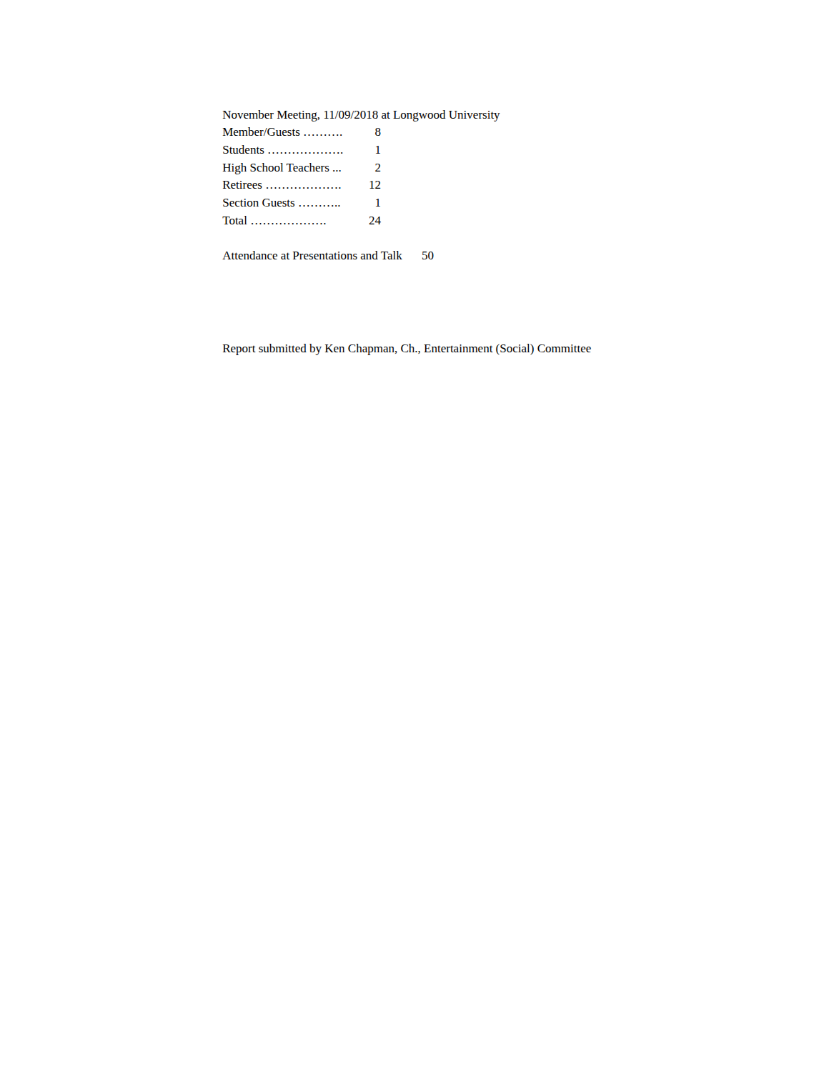November Meeting, 11/09/2018 at Longwood University
| Member/Guests ………. | 8 |
| Students ………………. | 1 |
| High School Teachers ... | 2 |
| Retirees ………………. | 12 |
| Section Guests ……….. | 1 |
| Total ………………. | 24 |
Attendance at Presentations and Talk50
Report submitted by Ken Chapman, Ch., Entertainment (Social) Committee